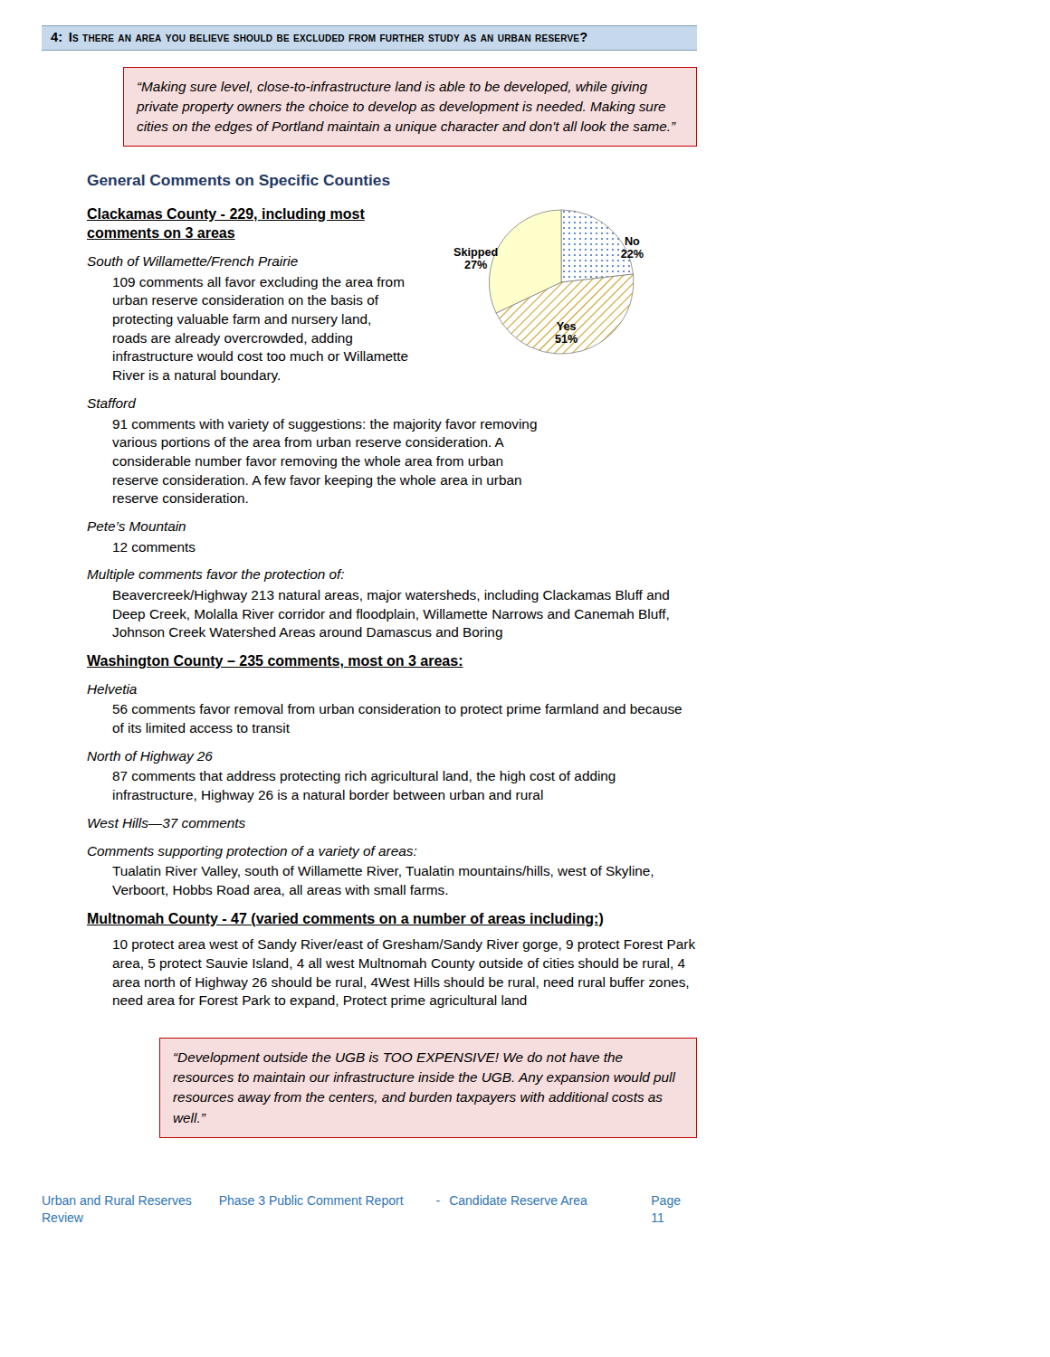4: Is there an area you believe should be excluded from further study as an urban reserve?
“Making sure level, close-to-infrastructure land is able to be developed, while giving private property owners the choice to develop as development is needed. Making sure cities on the edges of Portland maintain a unique character and don't all look the same.”
General Comments on Specific Counties
Skipped
27%
No
22%
Yes
51%
Clackamas County - 229, including most comments on 3 areas
South of Willamette/French Prairie
109 comments all favor excluding the area from urban reserve consideration on the basis of protecting valuable farm and nursery land, roads are already overcrowded, adding infrastructure would cost too much or Willamette River is a natural boundary.
Stafford
91 comments with variety of suggestions: the majority favor removing various portions of the area from urban reserve consideration. A considerable number favor removing the whole area from urban reserve consideration. A few favor keeping the whole area in urban reserve consideration.
Pete’s Mountain
12 comments
Multiple comments favor the protection of:
Beavercreek/Highway 213 natural areas, major watersheds, including Clackamas Bluff and Deep Creek, Molalla River corridor and floodplain, Willamette Narrows and Canemah Bluff, Johnson Creek Watershed Areas around Damascus and Boring
Washington County – 235 comments, most on 3 areas:
Helvetia
56 comments favor removal from urban consideration to protect prime farmland and because of its limited access to transit
North of Highway 26
87 comments that address protecting rich agricultural land, the high cost of adding infrastructure, Highway 26 is a natural border between urban and rural
West Hills—37 comments
Comments supporting protection of a variety of areas:
Tualatin River Valley, south of Willamette River, Tualatin mountains/hills, west of Skyline, Verboort, Hobbs Road area, all areas with small farms.
Multnomah County - 47 (varied comments on a number of areas including:)
10 protect area west of Sandy River/east of Gresham/Sandy River gorge, 9 protect Forest Park area, 5 protect Sauvie Island, 4 all west Multnomah County outside of cities should be rural, 4 area north of Highway 26 should be rural, 4West Hills should be rural, need rural buffer zones, need area for Forest Park to expand, Protect prime agricultural land
“Development outside the UGB is TOO EXPENSIVE! We do not have the resources to maintain our infrastructure inside the UGB. Any expansion would pull resources away from the centers, and burden taxpayers with additional costs as well.”
Urban and Rural Reserves Phase 3 Public Comment Report-Candidate Reserve Area Review
Page 11